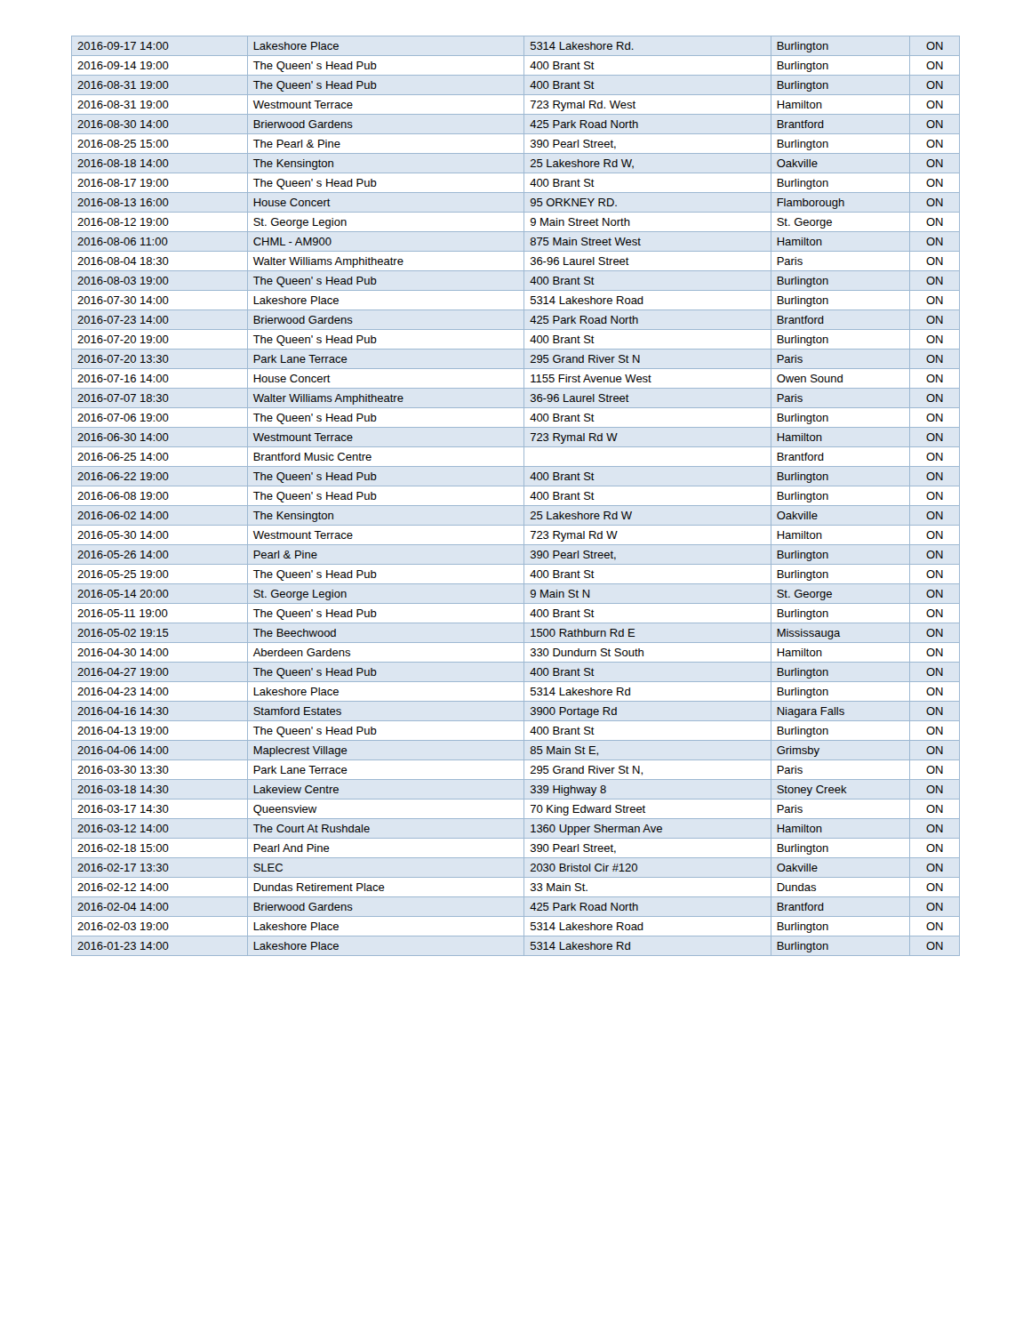| 2016-09-17 14:00 | Lakeshore Place | 5314 Lakeshore Rd. | Burlington | ON |
| 2016-09-14 19:00 | The Queen' s Head Pub | 400 Brant St | Burlington | ON |
| 2016-08-31 19:00 | The Queen' s Head Pub | 400 Brant St | Burlington | ON |
| 2016-08-31 19:00 | Westmount Terrace | 723 Rymal Rd. West | Hamilton | ON |
| 2016-08-30 14:00 | Brierwood Gardens | 425 Park Road North | Brantford | ON |
| 2016-08-25 15:00 | The Pearl & Pine | 390 Pearl Street, | Burlington | ON |
| 2016-08-18 14:00 | The Kensington | 25 Lakeshore Rd W, | Oakville | ON |
| 2016-08-17 19:00 | The Queen' s Head Pub | 400 Brant St | Burlington | ON |
| 2016-08-13 16:00 | House Concert | 95 ORKNEY RD. | Flamborough | ON |
| 2016-08-12 19:00 | St. George Legion | 9 Main Street North | St. George | ON |
| 2016-08-06 11:00 | CHML - AM900 | 875 Main Street West | Hamilton | ON |
| 2016-08-04 18:30 | Walter Williams Amphitheatre | 36-96 Laurel Street | Paris | ON |
| 2016-08-03 19:00 | The Queen' s Head Pub | 400 Brant St | Burlington | ON |
| 2016-07-30 14:00 | Lakeshore Place | 5314 Lakeshore Road | Burlington | ON |
| 2016-07-23 14:00 | Brierwood Gardens | 425 Park Road North | Brantford | ON |
| 2016-07-20 19:00 | The Queen' s Head Pub | 400 Brant St | Burlington | ON |
| 2016-07-20 13:30 | Park Lane Terrace | 295 Grand River St N | Paris | ON |
| 2016-07-16 14:00 | House Concert | 1155 First Avenue West | Owen Sound | ON |
| 2016-07-07 18:30 | Walter Williams Amphitheatre | 36-96 Laurel Street | Paris | ON |
| 2016-07-06 19:00 | The Queen' s Head Pub | 400 Brant St | Burlington | ON |
| 2016-06-30 14:00 | Westmount Terrace | 723 Rymal Rd W | Hamilton | ON |
| 2016-06-25 14:00 | Brantford Music Centre | | Brantford | ON |
| 2016-06-22 19:00 | The Queen' s Head Pub | 400 Brant St | Burlington | ON |
| 2016-06-08 19:00 | The Queen' s Head Pub | 400 Brant St | Burlington | ON |
| 2016-06-02 14:00 | The Kensington | 25 Lakeshore Rd W | Oakville | ON |
| 2016-05-30 14:00 | Westmount Terrace | 723 Rymal Rd W | Hamilton | ON |
| 2016-05-26 14:00 | Pearl & Pine | 390 Pearl Street, | Burlington | ON |
| 2016-05-25 19:00 | The Queen' s Head Pub | 400 Brant St | Burlington | ON |
| 2016-05-14 20:00 | St. George Legion | 9 Main St N | St. George | ON |
| 2016-05-11 19:00 | The Queen' s Head Pub | 400 Brant St | Burlington | ON |
| 2016-05-02 19:15 | The Beechwood | 1500 Rathburn Rd E | Mississauga | ON |
| 2016-04-30 14:00 | Aberdeen Gardens | 330 Dundurn St South | Hamilton | ON |
| 2016-04-27 19:00 | The Queen' s Head Pub | 400 Brant St | Burlington | ON |
| 2016-04-23 14:00 | Lakeshore Place | 5314 Lakeshore Rd | Burlington | ON |
| 2016-04-16 14:30 | Stamford Estates | 3900 Portage Rd | Niagara Falls | ON |
| 2016-04-13 19:00 | The Queen' s Head Pub | 400 Brant St | Burlington | ON |
| 2016-04-06 14:00 | Maplecrest Village | 85 Main St E, | Grimsby | ON |
| 2016-03-30 13:30 | Park Lane Terrace | 295 Grand River St N, | Paris | ON |
| 2016-03-18 14:30 | Lakeview Centre | 339 Highway 8 | Stoney Creek | ON |
| 2016-03-17 14:30 | Queensview | 70 King Edward Street | Paris | ON |
| 2016-03-12 14:00 | The Court At Rushdale | 1360 Upper Sherman Ave | Hamilton | ON |
| 2016-02-18 15:00 | Pearl And Pine | 390 Pearl Street, | Burlington | ON |
| 2016-02-17 13:30 | SLEC | 2030 Bristol Cir #120 | Oakville | ON |
| 2016-02-12 14:00 | Dundas Retirement Place | 33 Main St. | Dundas | ON |
| 2016-02-04 14:00 | Brierwood Gardens | 425 Park Road North | Brantford | ON |
| 2016-02-03 19:00 | Lakeshore Place | 5314 Lakeshore Road | Burlington | ON |
| 2016-01-23 14:00 | Lakeshore Place | 5314 Lakeshore Rd | Burlington | ON |